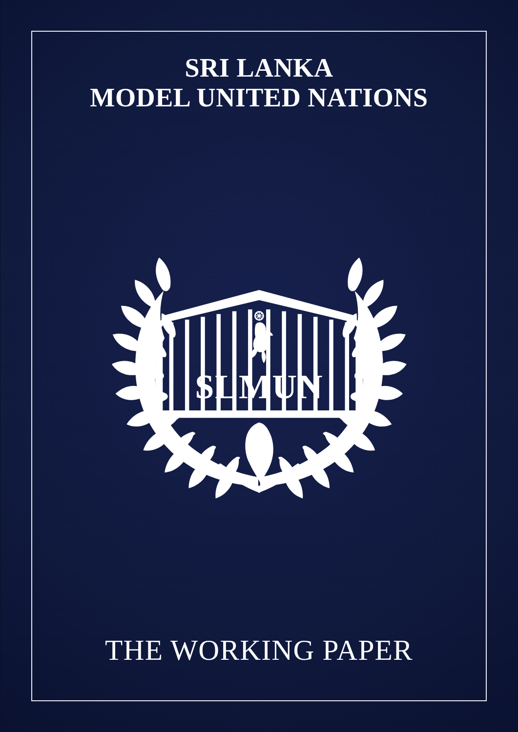Sri Lanka Model United Nations
SLMUN
The Working Paper